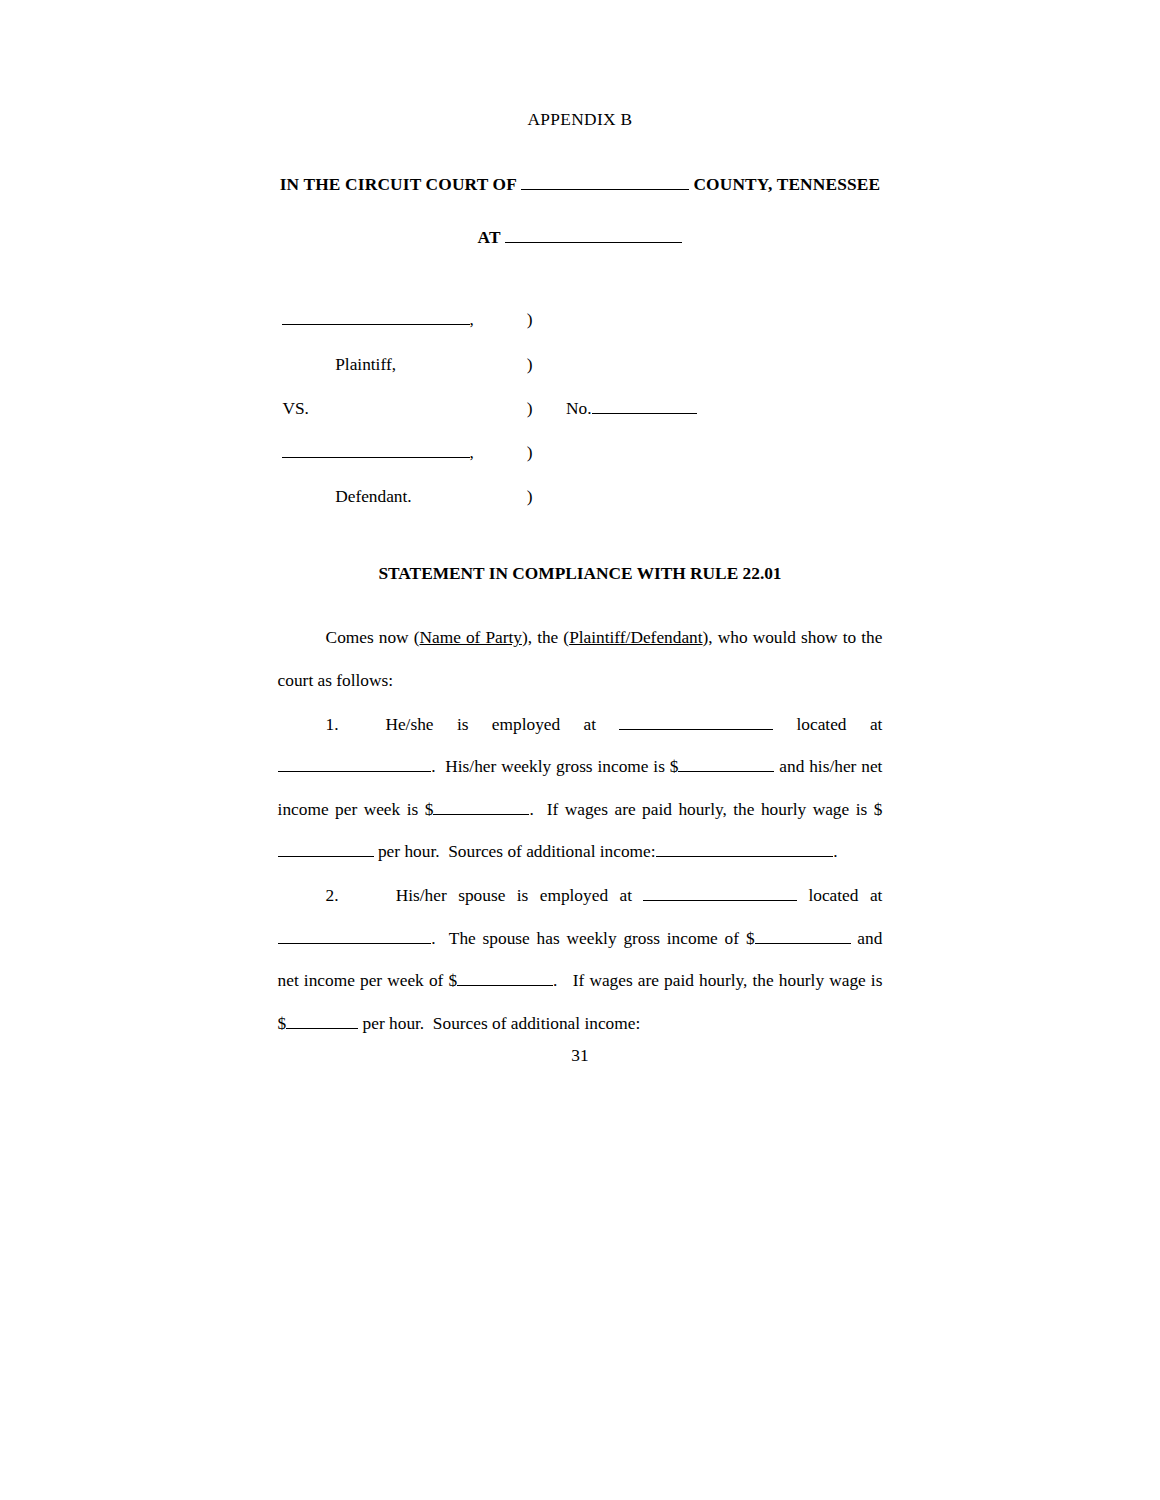APPENDIX B
IN THE CIRCUIT COURT OF COUNTY, TENNESSEE AT
| , | ) | |
| Plaintiff, | ) | |
| VS. | ) | No. |
| , | ) | |
| Defendant. | ) | |
STATEMENT IN COMPLIANCE WITH RULE 22.01
Comes now (Name of Party), the (Plaintiff/Defendant), who would show to the court as follows:
1. He/she is employed at located at . His/her weekly gross income is $ and his/her net income per week is $ . If wages are paid hourly, the hourly wage is $ per hour. Sources of additional income: .
2. His/her spouse is employed at located at . The spouse has weekly gross income of $ and net income per week of $ . If wages are paid hourly, the hourly wage is $ per hour. Sources of additional income:
31